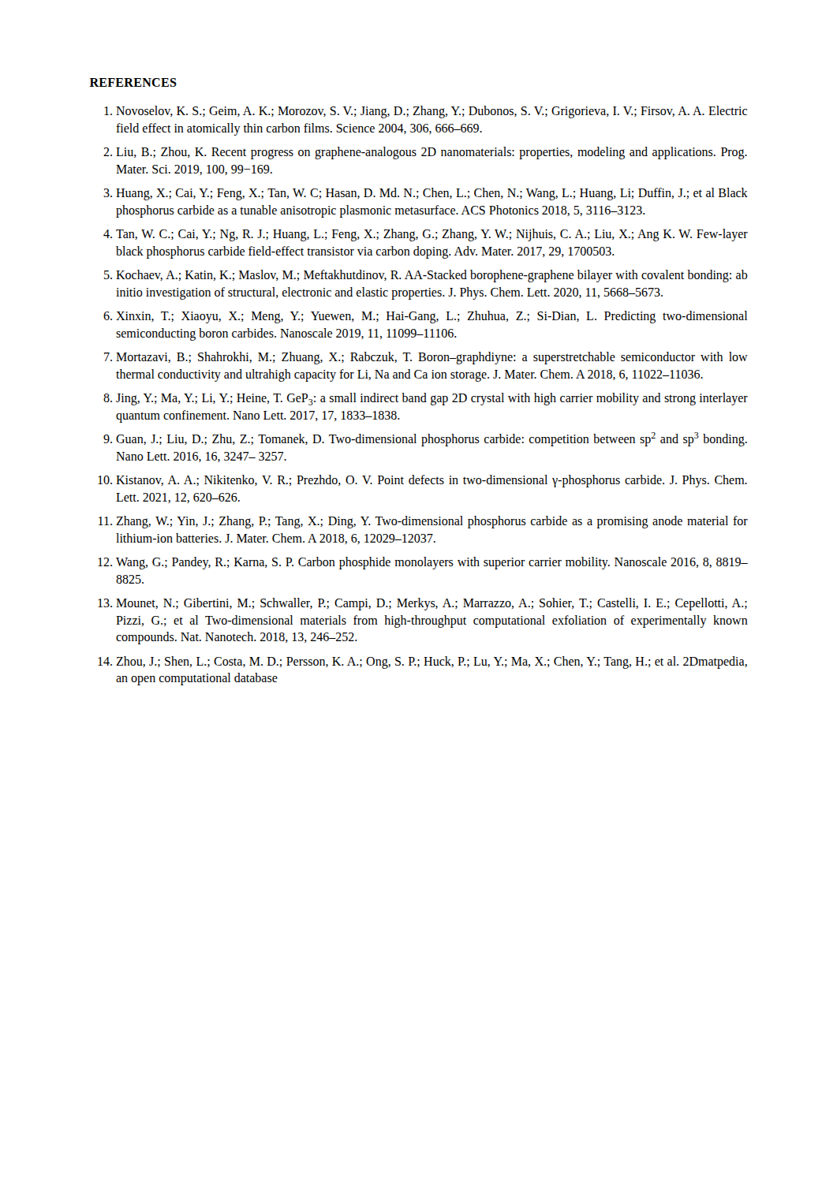REFERENCES
Novoselov, K. S.; Geim, A. K.; Morozov, S. V.; Jiang, D.; Zhang, Y.; Dubonos, S. V.; Grigorieva, I. V.; Firsov, A. A. Electric field effect in atomically thin carbon films. Science 2004, 306, 666–669.
Liu, B.; Zhou, K. Recent progress on graphene-analogous 2D nanomaterials: properties, modeling and applications. Prog. Mater. Sci. 2019, 100, 99−169.
Huang, X.; Cai, Y.; Feng, X.; Tan, W. C; Hasan, D. Md. N.; Chen, L.; Chen, N.; Wang, L.; Huang, Li; Duffin, J.; et al Black phosphorus carbide as a tunable anisotropic plasmonic metasurface. ACS Photonics 2018, 5, 3116–3123.
Tan, W. C.; Cai, Y.; Ng, R. J.; Huang, L.; Feng, X.; Zhang, G.; Zhang, Y. W.; Nijhuis, C. A.; Liu, X.; Ang K. W. Few-layer black phosphorus carbide field-effect transistor via carbon doping. Adv. Mater. 2017, 29, 1700503.
Kochaev, A.; Katin, K.; Maslov, M.; Meftakhutdinov, R. AA-Stacked borophene-graphene bilayer with covalent bonding: ab initio investigation of structural, electronic and elastic properties. J. Phys. Chem. Lett. 2020, 11, 5668–5673.
Xinxin, T.; Xiaoyu, X.; Meng, Y.; Yuewen, M.; Hai-Gang, L.; Zhuhua, Z.; Si-Dian, L. Predicting two-dimensional semiconducting boron carbides. Nanoscale 2019, 11, 11099–11106.
Mortazavi, B.; Shahrokhi, M.; Zhuang, X.; Rabczuk, T. Boron–graphdiyne: a superstretchable semiconductor with low thermal conductivity and ultrahigh capacity for Li, Na and Ca ion storage. J. Mater. Chem. A 2018, 6, 11022–11036.
Jing, Y.; Ma, Y.; Li, Y.; Heine, T. GeP3: a small indirect band gap 2D crystal with high carrier mobility and strong interlayer quantum confinement. Nano Lett. 2017, 17, 1833–1838.
Guan, J.; Liu, D.; Zhu, Z.; Tomanek, D. Two-dimensional phosphorus carbide: competition between sp2 and sp3 bonding. Nano Lett. 2016, 16, 3247– 3257.
Kistanov, A. A.; Nikitenko, V. R.; Prezhdo, O. V. Point defects in two-dimensional γ-phosphorus carbide. J. Phys. Chem. Lett. 2021, 12, 620–626.
Zhang, W.; Yin, J.; Zhang, P.; Tang, X.; Ding, Y. Two-dimensional phosphorus carbide as a promising anode material for lithium-ion batteries. J. Mater. Chem. A 2018, 6, 12029–12037.
Wang, G.; Pandey, R.; Karna, S. P. Carbon phosphide monolayers with superior carrier mobility. Nanoscale 2016, 8, 8819–8825.
Mounet, N.; Gibertini, M.; Schwaller, P.; Campi, D.; Merkys, A.; Marrazzo, A.; Sohier, T.; Castelli, I. E.; Cepellotti, A.; Pizzi, G.; et al Two-dimensional materials from high-throughput computational exfoliation of experimentally known compounds. Nat. Nanotech. 2018, 13, 246–252.
Zhou, J.; Shen, L.; Costa, M. D.; Persson, K. A.; Ong, S. P.; Huck, P.; Lu, Y.; Ma, X.; Chen, Y.; Tang, H.; et al. 2Dmatpedia, an open computational database